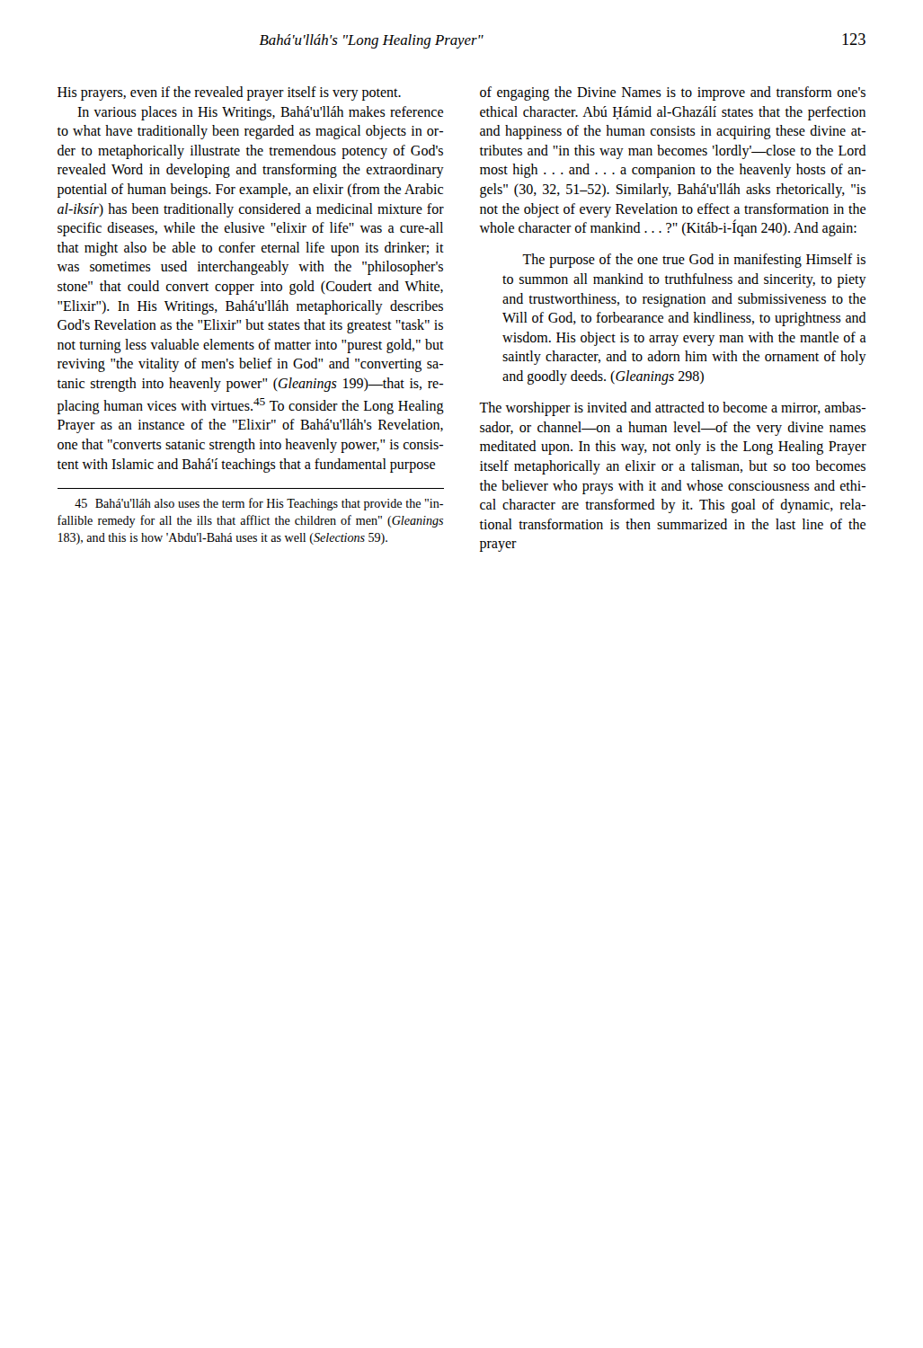Bahá'u'lláh's "Long Healing Prayer" 123
His prayers, even if the revealed prayer itself is very potent.
In various places in His Writings, Bahá'u'lláh makes reference to what have traditionally been regarded as magical objects in order to metaphorically illustrate the tremendous potency of God's revealed Word in developing and transforming the extraordinary potential of human beings. For example, an elixir (from the Arabic al-iksír) has been traditionally considered a medicinal mixture for specific diseases, while the elusive "elixir of life" was a cure-all that might also be able to confer eternal life upon its drinker; it was sometimes used interchangeably with the "philosopher's stone" that could convert copper into gold (Coudert and White, "Elixir"). In His Writings, Bahá'u'lláh metaphorically describes God's Revelation as the "Elixir" but states that its greatest "task" is not turning less valuable elements of matter into "purest gold," but reviving "the vitality of men's belief in God" and "converting satanic strength into heavenly power" (Gleanings 199)—that is, replacing human vices with virtues.45 To consider the Long Healing Prayer as an instance of the "Elixir" of Bahá'u'lláh's Revelation, one that "converts satanic strength into heavenly power," is consistent with Islamic and Bahá'í teachings that a fundamental purpose
45 Bahá'u'lláh also uses the term for His Teachings that provide the "infallible remedy for all the ills that afflict the children of men" (Gleanings 183), and this is how 'Abdu'l-Bahá uses it as well (Selections 59).
of engaging the Divine Names is to improve and transform one's ethical character. Abú Ḥámid al-Ghazálí states that the perfection and happiness of the human consists in acquiring these divine attributes and "in this way man becomes 'lordly'—close to the Lord most high . . . and . . . a companion to the heavenly hosts of angels" (30, 32, 51–52). Similarly, Bahá'u'lláh asks rhetorically, "is not the object of every Revelation to effect a transformation in the whole character of mankind . . . ?" (Kitáb-i-Íqan 240). And again:
The purpose of the one true God in manifesting Himself is to summon all mankind to truthfulness and sincerity, to piety and trustworthiness, to resignation and submissiveness to the Will of God, to forbearance and kindliness, to uprightness and wisdom. His object is to array every man with the mantle of a saintly character, and to adorn him with the ornament of holy and goodly deeds. (Gleanings 298)
The worshipper is invited and attracted to become a mirror, ambassador, or channel—on a human level—of the very divine names meditated upon. In this way, not only is the Long Healing Prayer itself metaphorically an elixir or a talisman, but so too becomes the believer who prays with it and whose consciousness and ethical character are transformed by it. This goal of dynamic, relational transformation is then summarized in the last line of the prayer